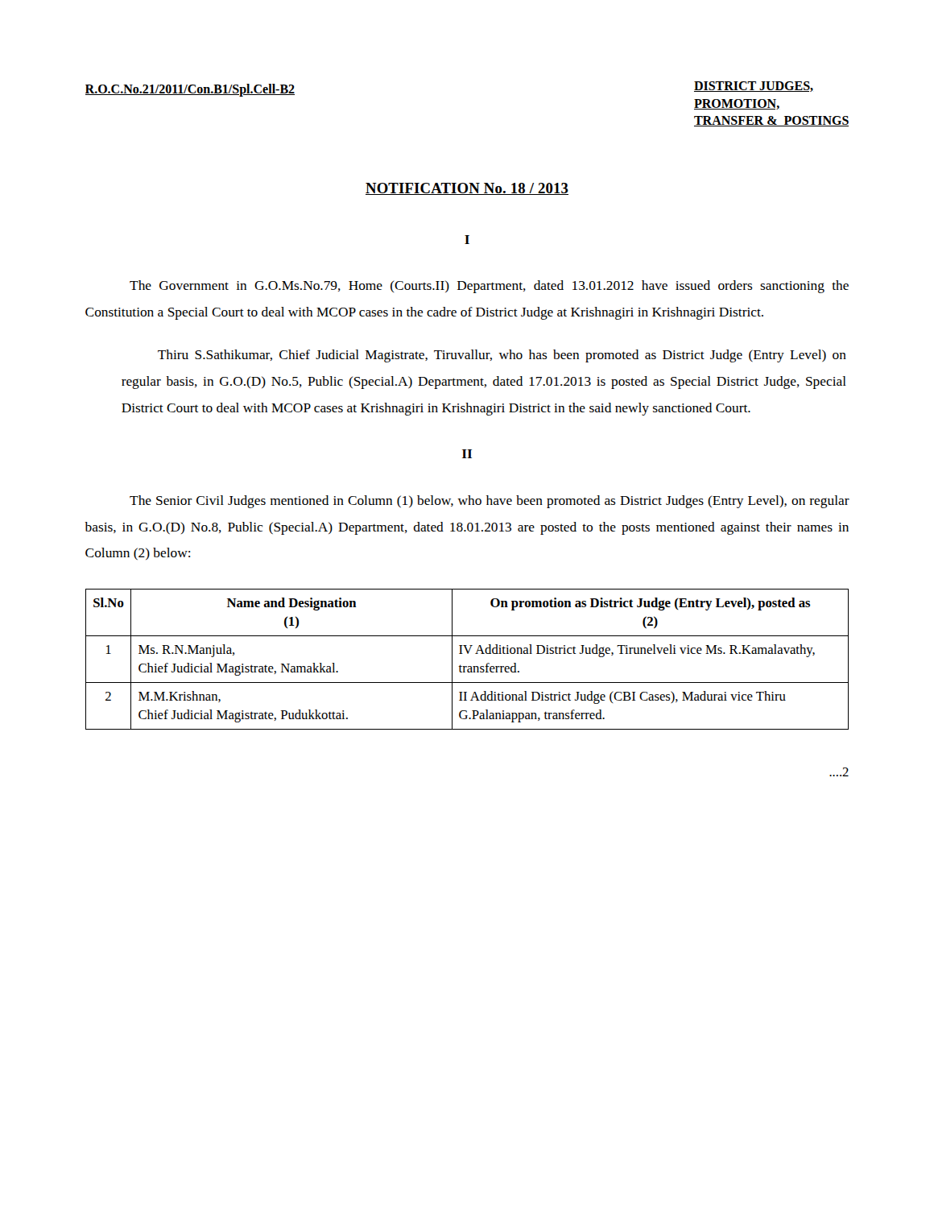R.O.C.No.21/2011/Con.B1/Spl.Cell-B2
DISTRICT JUDGES,
PROMOTION,
TRANSFER & POSTINGS
NOTIFICATION No. 18 / 2013
I
The Government in G.O.Ms.No.79, Home (Courts.II) Department, dated 13.01.2012 have issued orders sanctioning the Constitution a Special Court to deal with MCOP cases in the cadre of District Judge at Krishnagiri in Krishnagiri District.
Thiru S.Sathikumar, Chief Judicial Magistrate, Tiruvallur, who has been promoted as District Judge (Entry Level) on regular basis, in G.O.(D) No.5, Public (Special.A) Department, dated 17.01.2013 is posted as Special District Judge, Special District Court to deal with MCOP cases at Krishnagiri in Krishnagiri District in the said newly sanctioned Court.
II
The Senior Civil Judges mentioned in Column (1) below, who have been promoted as District Judges (Entry Level), on regular basis, in G.O.(D) No.8, Public (Special.A) Department, dated 18.01.2013 are posted to the posts mentioned against their names in Column (2) below:
| Sl.No | Name and Designation (1) | On promotion as District Judge (Entry Level), posted as (2) |
| --- | --- | --- |
| 1 | Ms. R.N.Manjula, Chief Judicial Magistrate, Namakkal. | IV Additional District Judge, Tirunelveli vice Ms. R.Kamalavathy, transferred. |
| 2 | M.M.Krishnan, Chief Judicial Magistrate, Pudukkottai. | II Additional District Judge (CBI Cases), Madurai vice Thiru G.Palaniappan, transferred. |
....2